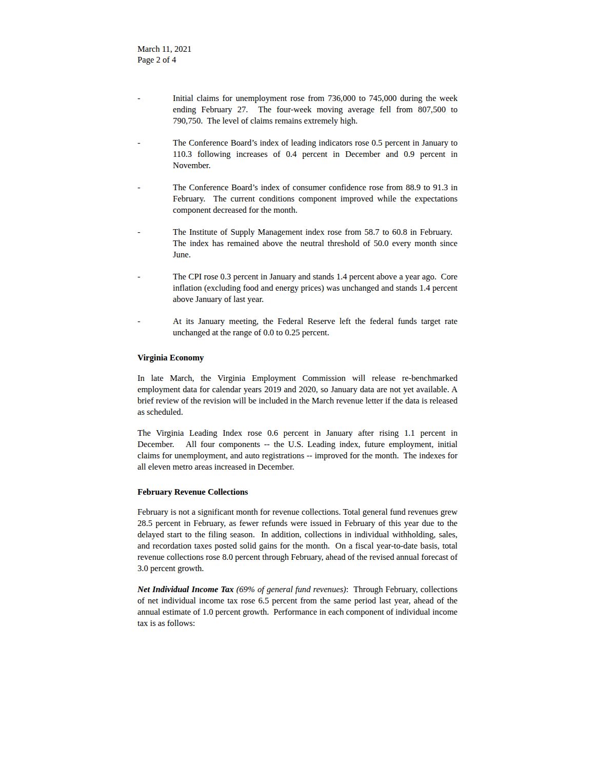March 11, 2021
Page 2 of 4
Initial claims for unemployment rose from 736,000 to 745,000 during the week ending February 27. The four-week moving average fell from 807,500 to 790,750. The level of claims remains extremely high.
The Conference Board’s index of leading indicators rose 0.5 percent in January to 110.3 following increases of 0.4 percent in December and 0.9 percent in November.
The Conference Board’s index of consumer confidence rose from 88.9 to 91.3 in February. The current conditions component improved while the expectations component decreased for the month.
The Institute of Supply Management index rose from 58.7 to 60.8 in February. The index has remained above the neutral threshold of 50.0 every month since June.
The CPI rose 0.3 percent in January and stands 1.4 percent above a year ago. Core inflation (excluding food and energy prices) was unchanged and stands 1.4 percent above January of last year.
At its January meeting, the Federal Reserve left the federal funds target rate unchanged at the range of 0.0 to 0.25 percent.
Virginia Economy
In late March, the Virginia Employment Commission will release re-benchmarked employment data for calendar years 2019 and 2020, so January data are not yet available. A brief review of the revision will be included in the March revenue letter if the data is released as scheduled.
The Virginia Leading Index rose 0.6 percent in January after rising 1.1 percent in December. All four components -- the U.S. Leading index, future employment, initial claims for unemployment, and auto registrations -- improved for the month. The indexes for all eleven metro areas increased in December.
February Revenue Collections
February is not a significant month for revenue collections. Total general fund revenues grew 28.5 percent in February, as fewer refunds were issued in February of this year due to the delayed start to the filing season. In addition, collections in individual withholding, sales, and recordation taxes posted solid gains for the month. On a fiscal year-to-date basis, total revenue collections rose 8.0 percent through February, ahead of the revised annual forecast of 3.0 percent growth.
Net Individual Income Tax (69% of general fund revenues): Through February, collections of net individual income tax rose 6.5 percent from the same period last year, ahead of the annual estimate of 1.0 percent growth. Performance in each component of individual income tax is as follows: